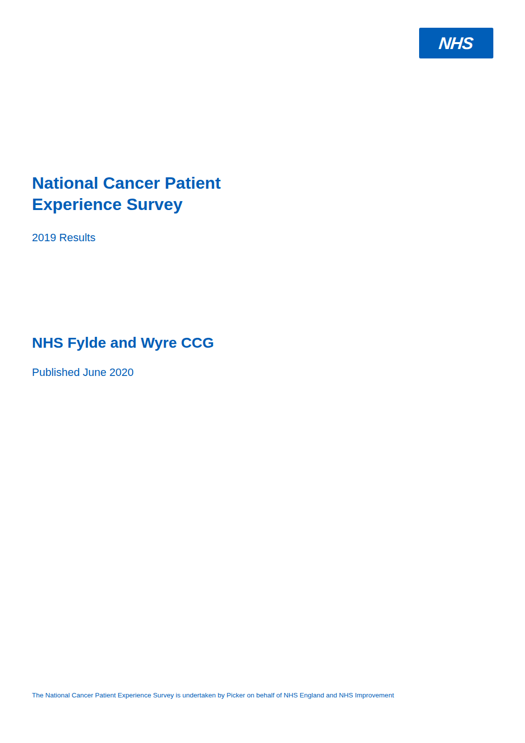NHS
National Cancer Patient
Experience Survey
2019 Results
NHS Fylde and Wyre CCG
Published June 2020
The National Cancer Patient Experience Survey is undertaken by Picker on behalf of NHS England and NHS Improvement